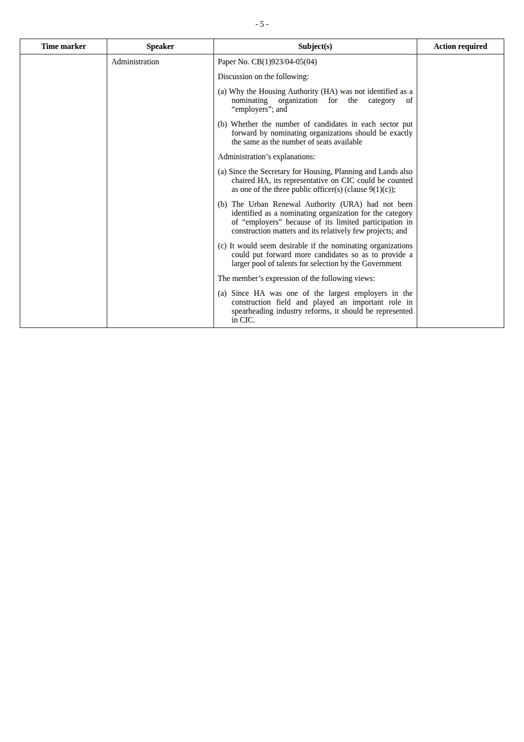- 5 -
| Time marker | Speaker | Subject(s) | Action required |
| --- | --- | --- | --- |
| | Administration | Paper No. CB(1)923/04-05(04) Discussion on the following: (a) Why the Housing Authority (HA) was not identified as a nominating organization for the category of “employers”; and (b) Whether the number of candidates in each sector put forward by nominating organizations should be exactly the same as the number of seats available Administration’s explanations: (a) Since the Secretary for Housing, Planning and Lands also chaired HA, its representative on CIC could be counted as one of the three public officer(s) (clause 9(1)(c)); (b) The Urban Renewal Authority (URA) had not been identified as a nominating organization for the category of “employers” because of its limited participation in construction matters and its relatively few projects; and (c) It would seem desirable if the nominating organizations could put forward more candidates so as to provide a larger pool of talents for selection by the Government The member’s expression of the following views: (a) Since HA was one of the largest employers in the construction field and played an important role in spearheading industry reforms, it should be represented in CIC. | |